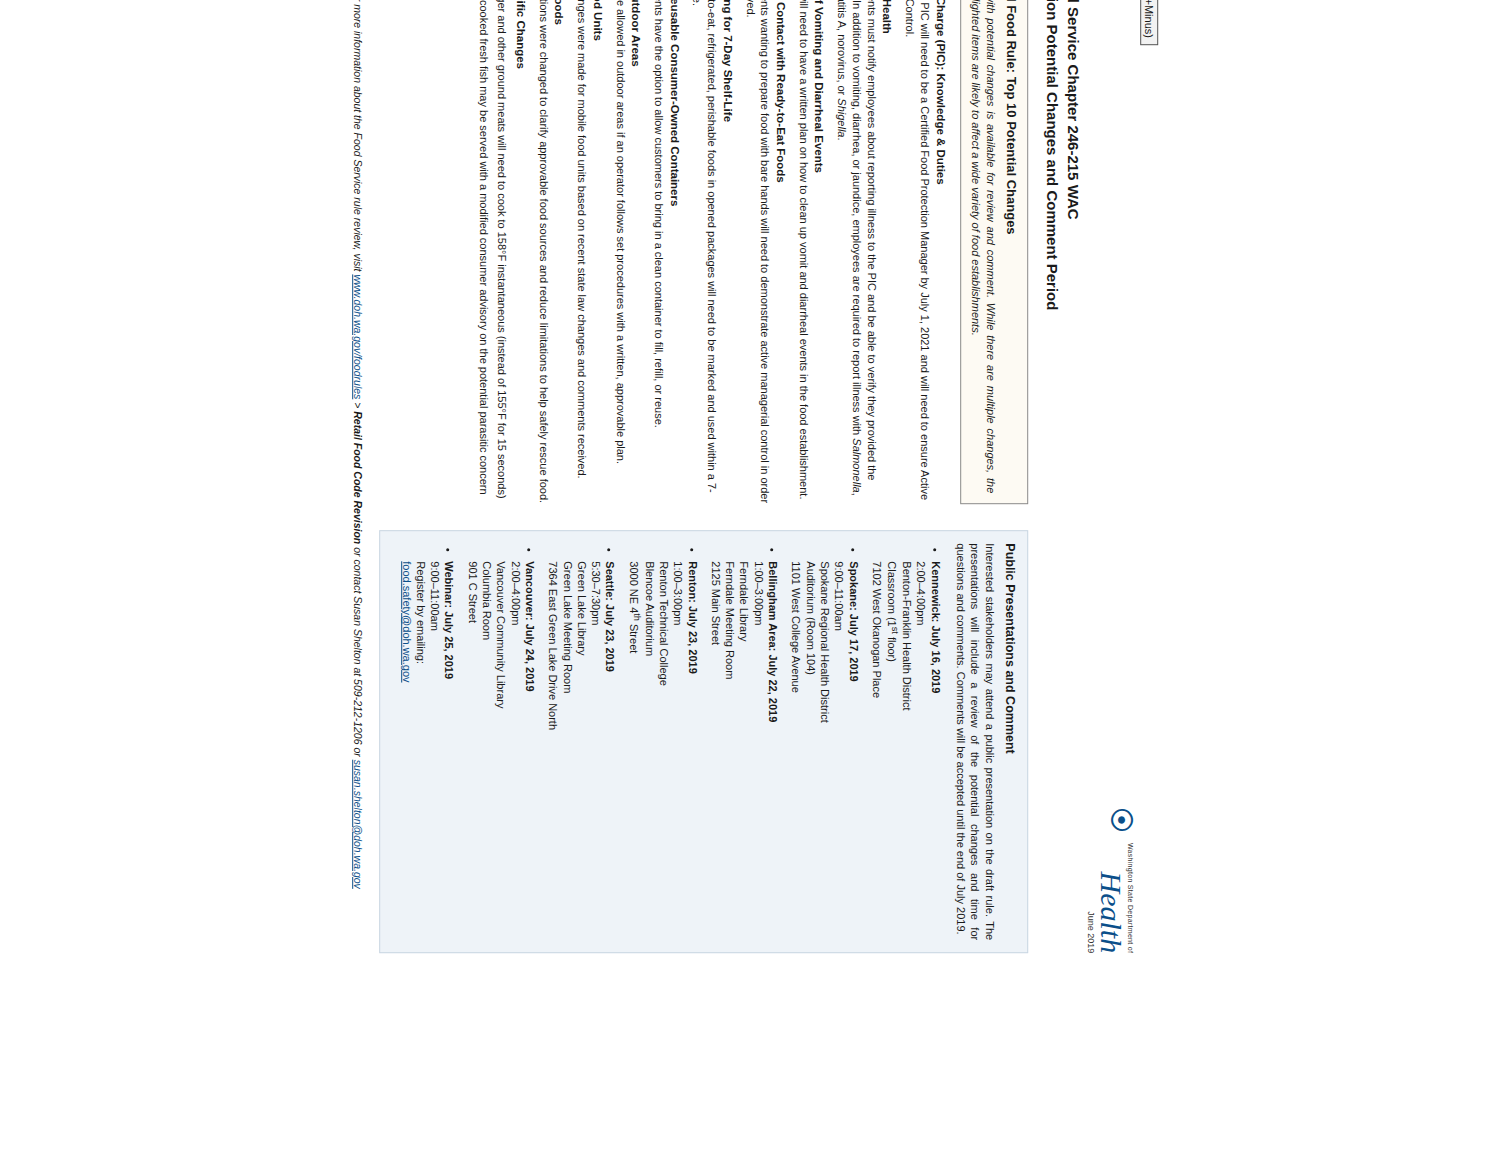Zoom out (Ctrl+Minus)
⦿
Washington State Department of Health June 2019
Retail Food Service Chapter 246-215 WAC
Rule Revision Potential Changes and Comment Period
Draft Retail Food Rule: Top 10 Potential Changes
A draft rule with potential changes is available for review and comment. While there are multiple changes, the following highlighted items are likely to affect a wide variety of food establishments.
Person in Charge (PIC): Knowledge & Duties At least one PIC will need to be a Certified Food Protection Manager by July 1, 2021 and will need to ensure Active Managerial Control.
Employee Health Establishments must notify employees about reporting illness to the PIC and be able to verify they provided the notification. In addition to vomiting, diarrhea, or jaundice, employees are required to report illness with Salmonella, E. coli, hepatitis A, norovirus, or Shigella.
Clean up of Vomiting and Diarrheal Events Operators will need to have a written plan on how to clean up vomit and diarrheal events in the food establishment.
Bare Hand Contact with Ready-to-Eat Foods Establishments wanting to prepare food with bare hands will need to demonstrate active managerial control in order to be approved.
Date Marking for 7-Day Shelf-Life Most ready-to-eat, refrigerated, perishable foods in opened packages will need to be marked and used within a 7-day shelf-life.
Refilling Reusable Consumer-Owned Containers Establishments have the option to allow customers to bring in a clean container to fill, refill, or reuse.
Dogs in Outdoor Areas Dogs may be allowed in outdoor areas if an operator follows set procedures with a written, approvable plan.
Mobile Food Units Several changes were made for mobile food units based on recent state law changes and comments received.
Donated Foods Several sections were changed to clarify approvable food sources and reduce limitations to help safely rescue food.
Food-Specific Changes
Hamburger and other ground meats will need to cook to 158°F instantaneous (instead of 155°F for 15 seconds)
Partially-cooked fresh fish may be served with a modified consumer advisory on the potential parasitic concern
Public Presentations and Comment
Interested stakeholders may attend a public presentation on the draft rule. The presentations will include a review of the potential changes and time for questions and comments. Comments will be accepted until the end of July 2019.
Kennewick: July 16, 2019 2:00–4:00pm
Benton-Franklin Health District
Classroom (1st floor)
7102 West Okanogan Place
Spokane: July 17, 2019 9:00–11:00am
Spokane Regional Health District
Auditorium (Room 104)
1101 West College Avenue
Bellingham Area: July 22, 2019 1:00–3:00pm
Ferndale Library
Ferndale Meeting Room
2125 Main Street
Renton: July 23, 2019 1:00–3:00pm
Renton Technical College
Blencoe Auditorium
3000 NE 4th Street
Seattle: July 23, 2019 5:30–7:30pm
Green Lake Library
Green Lake Meeting Room
7364 East Green Lake Drive North
Vancouver: July 24, 2019 2:00–4:00pm
Vancouver Community Library
Columbia Room
901 C Street
Webinar: July 25, 2019 9:00–11:00am
Register by emailing:
food.safety@doh.wa.gov
For more information about the Food Service rule review, visit www.doh.wa.gov/foodrules > Retail Food Code Revision or contact Susan Shelton at 509-212-1206 or susan.shelton@doh.wa.gov